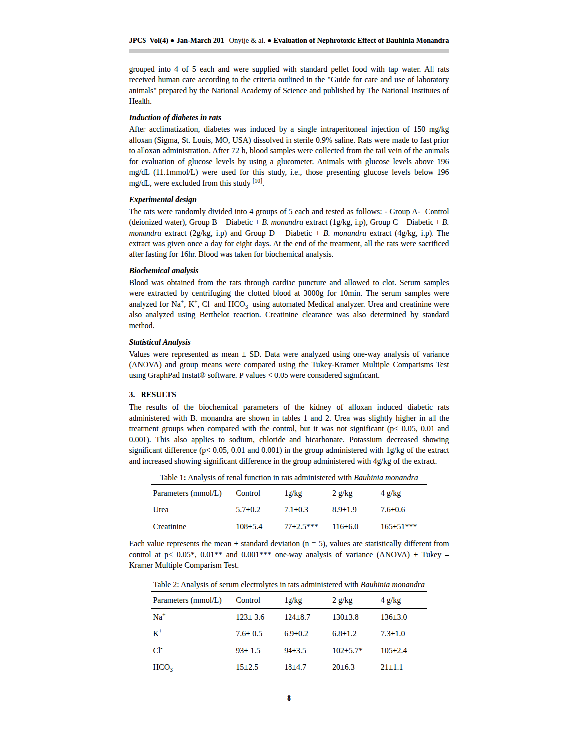JPCS Vol(4) ● Jan-March 201
Onyije & al. ● Evaluation of Nephrotoxic Effect of Bauhinia Monandra
grouped into 4 of 5 each and were supplied with standard pellet food with tap water. All rats received human care according to the criteria outlined in the "Guide for care and use of laboratory animals" prepared by the National Academy of Science and published by The National Institutes of Health.
Induction of diabetes in rats
After acclimatization, diabetes was induced by a single intraperitoneal injection of 150 mg/kg alloxan (Sigma, St. Louis, MO, USA) dissolved in sterile 0.9% saline. Rats were made to fast prior to alloxan administration. After 72 h, blood samples were collected from the tail vein of the animals for evaluation of glucose levels by using a glucometer. Animals with glucose levels above 196 mg/dL (11.1mmol/L) were used for this study, i.e., those presenting glucose levels below 196 mg/dL, were excluded from this study [10].
Experimental design
The rats were randomly divided into 4 groups of 5 each and tested as follows: - Group A- Control (deionized water), Group B – Diabetic + B. monandra extract (1g/kg, i.p), Group C – Diabetic + B. monandra extract (2g/kg, i.p) and Group D – Diabetic + B. monandra extract (4g/kg, i.p). The extract was given once a day for eight days. At the end of the treatment, all the rats were sacrificed after fasting for 16hr. Blood was taken for biochemical analysis.
Biochemical analysis
Blood was obtained from the rats through cardiac puncture and allowed to clot. Serum samples were extracted by centrifuging the clotted blood at 3000g for 10min. The serum samples were analyzed for Na+, K+, Cl- and HCO3- using automated Medical analyzer. Urea and creatinine were also analyzed using Berthelot reaction. Creatinine clearance was also determined by standard method.
Statistical Analysis
Values were represented as mean ± SD. Data were analyzed using one-way analysis of variance (ANOVA) and group means were compared using the Tukey-Kramer Multiple Comparisms Test using GraphPad Instat® software. P values < 0.05 were considered significant.
3. RESULTS
The results of the biochemical parameters of the kidney of alloxan induced diabetic rats administered with B. monandra are shown in tables 1 and 2. Urea was slightly higher in all the treatment groups when compared with the control, but it was not significant (p< 0.05, 0.01 and 0.001). This also applies to sodium, chloride and bicarbonate. Potassium decreased showing significant difference (p< 0.05, 0.01 and 0.001) in the group administered with 1g/kg of the extract and increased showing significant difference in the group administered with 4g/kg of the extract.
Table 1 : Analysis of renal function in rats administered with Bauhinia monandra
| Parameters (mmol/L) | Control | 1g/kg | 2 g/kg | 4 g/kg |
| --- | --- | --- | --- | --- |
| Urea | 5.7±0.2 | 7.1±0.3 | 8.9±1.9 | 7.6±0.6 |
| Creatinine | 108±5.4 | 77±2.5*** | 116±6.0 | 165±51*** |
Each value represents the mean ± standard deviation (n = 5), values are statistically different from control at p< 0.05*, 0.01** and 0.001*** one-way analysis of variance (ANOVA) + Tukey –Kramer Multiple Comparism Test.
Table 2: Analysis of serum electrolytes in rats administered with Bauhinia monandra
| Parameters (mmol/L) | Control | 1g/kg | 2 g/kg | 4 g/kg |
| --- | --- | --- | --- | --- |
| Na + | 123± 3.6 | 124±8.7 | 130±3.8 | 136±3.0 |
| K + | 7.6± 0.5 | 6.9±0.2 | 6.8±1.2 | 7.3±1.0 |
| Cl - | 93± 1.5 | 94±3.5 | 102±5.7* | 105±2.4 |
| HCO 3 - | 15±2.5 | 18±4.7 | 20±6.3 | 21±1.1 |
8